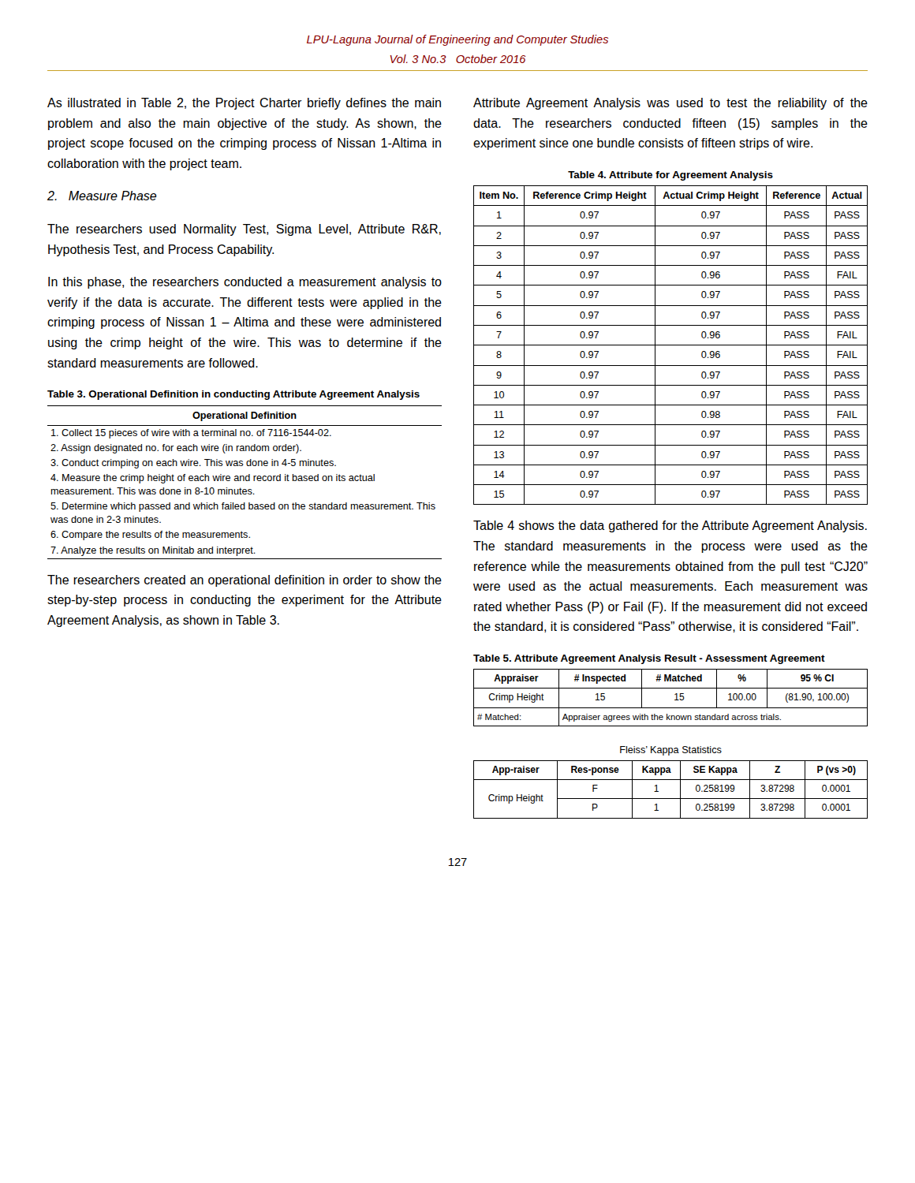LPU-Laguna Journal of Engineering and Computer Studies
Vol. 3 No.3 October 2016
As illustrated in Table 2, the Project Charter briefly defines the main problem and also the main objective of the study. As shown, the project scope focused on the crimping process of Nissan 1-Altima in collaboration with the project team.
2. Measure Phase
The researchers used Normality Test, Sigma Level, Attribute R&R, Hypothesis Test, and Process Capability.
In this phase, the researchers conducted a measurement analysis to verify if the data is accurate. The different tests were applied in the crimping process of Nissan 1 – Altima and these were administered using the crimp height of the wire. This was to determine if the standard measurements are followed.
Table 3. Operational Definition in conducting Attribute Agreement Analysis
| Operational Definition |
| --- |
| 1. Collect 15 pieces of wire with a terminal no. of 7116-1544-02. |
| 2. Assign designated no. for each wire (in random order). |
| 3. Conduct crimping on each wire. This was done in 4-5 minutes. |
| 4. Measure the crimp height of each wire and record it based on its actual measurement. This was done in 8-10 minutes. |
| 5. Determine which passed and which failed based on the standard measurement. This was done in 2-3 minutes. |
| 6. Compare the results of the measurements. |
| 7. Analyze the results on Minitab and interpret. |
The researchers created an operational definition in order to show the step-by-step process in conducting the experiment for the Attribute Agreement Analysis, as shown in Table 3.
Attribute Agreement Analysis was used to test the reliability of the data. The researchers conducted fifteen (15) samples in the experiment since one bundle consists of fifteen strips of wire.
Table 4. Attribute for Agreement Analysis
| Item No. | Reference Crimp Height | Actual Crimp Height | Reference | Actual |
| --- | --- | --- | --- | --- |
| 1 | 0.97 | 0.97 | PASS | PASS |
| 2 | 0.97 | 0.97 | PASS | PASS |
| 3 | 0.97 | 0.97 | PASS | PASS |
| 4 | 0.97 | 0.96 | PASS | FAIL |
| 5 | 0.97 | 0.97 | PASS | PASS |
| 6 | 0.97 | 0.97 | PASS | PASS |
| 7 | 0.97 | 0.96 | PASS | FAIL |
| 8 | 0.97 | 0.96 | PASS | FAIL |
| 9 | 0.97 | 0.97 | PASS | PASS |
| 10 | 0.97 | 0.97 | PASS | PASS |
| 11 | 0.97 | 0.98 | PASS | FAIL |
| 12 | 0.97 | 0.97 | PASS | PASS |
| 13 | 0.97 | 0.97 | PASS | PASS |
| 14 | 0.97 | 0.97 | PASS | PASS |
| 15 | 0.97 | 0.97 | PASS | PASS |
Table 4 shows the data gathered for the Attribute Agreement Analysis. The standard measurements in the process were used as the reference while the measurements obtained from the pull test “CJ20” were used as the actual measurements. Each measurement was rated whether Pass (P) or Fail (F). If the measurement did not exceed the standard, it is considered “Pass” otherwise, it is considered “Fail”.
Table 5. Attribute Agreement Analysis Result - Assessment Agreement
| Appraiser | # Inspected | # Matched | % | 95 % CI |
| --- | --- | --- | --- | --- |
| Crimp Height | 15 | 15 | 100.00 | (81.90, 100.00) |
| # Matched: | Appraiser agrees with the known standard across trials. |
Fleiss’ Kappa Statistics
| App-raiser | Res-ponse | Kappa | SE Kappa | Z | P (vs >0) |
| --- | --- | --- | --- | --- | --- |
| Crimp Height | F | 1 | 0.258199 | 3.87298 | 0.0001 |
| P | 1 | 0.258199 | 3.87298 | 0.0001 |
127